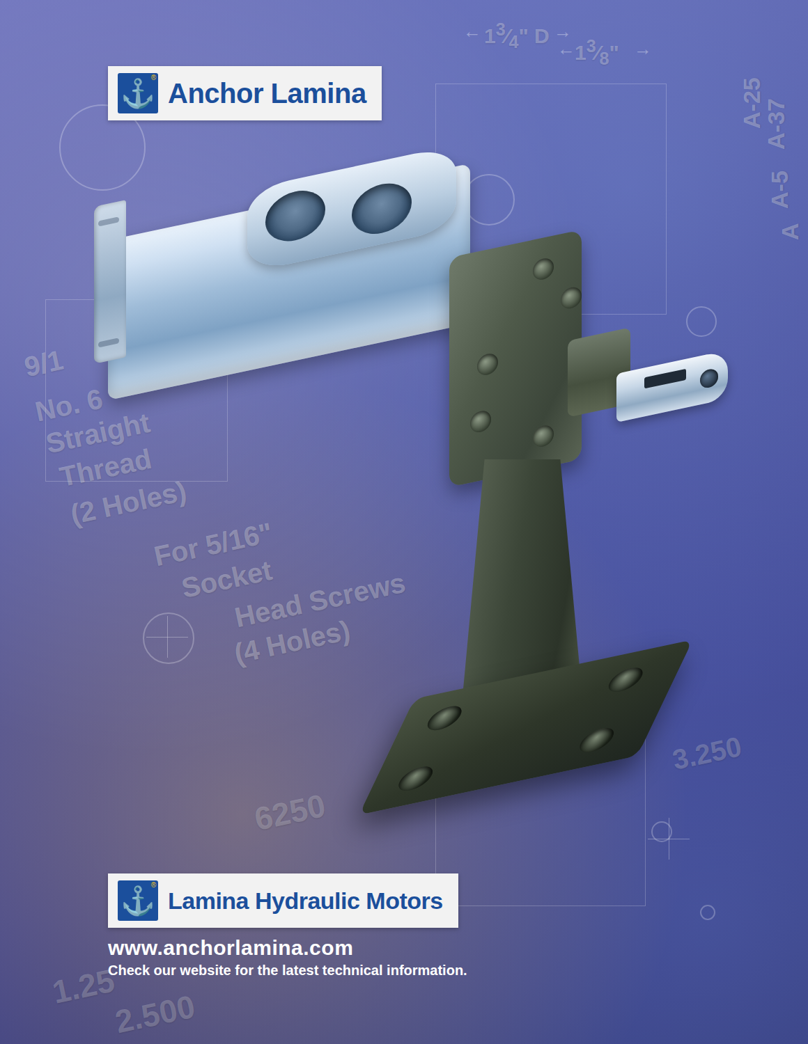13⁄4" D 13⁄8" ← → ← → A-25 A-37 A-5 A 9/1 No. 6 Straight Thread (2 Holes) For 5/16" Socket Head Screws (4 Holes) 6250 3.250 1.25 2.500
⚓®
Anchor Lamina
⚓®
Lamina Hydraulic Motors
www.anchorlamina.com
Check our website for the latest technical information.